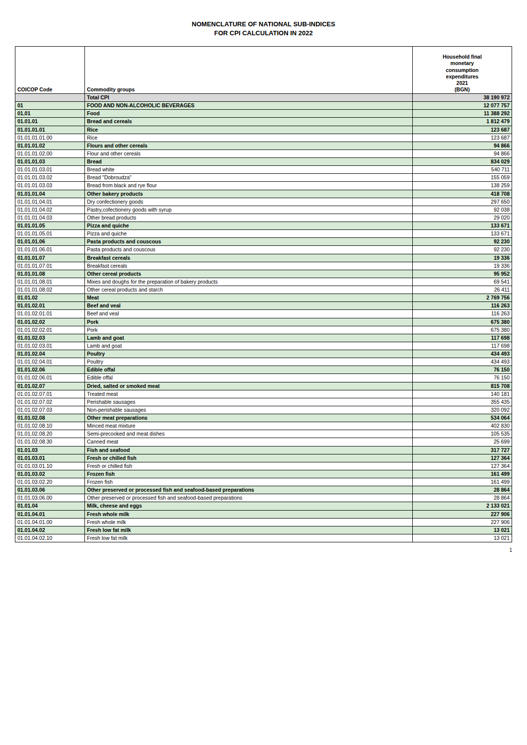NOMENCLATURE OF NATIONAL SUB-INDICES
FOR CPI CALCULATION IN 2022
| COICOP Code | Commodity groups | Household final monetary consumption expenditures 2021 (BGN) |
| --- | --- | --- |
| | Total CPI | 38 190 972 |
| 01 | FOOD AND NON-ALCOHOLIC BEVERAGES | 12 077 757 |
| 01.01 | Food | 11 388 292 |
| 01.01.01 | Bread and cereals | 1 812 479 |
| 01.01.01.01 | Rice | 123 687 |
| 01.01.01.01.00 | Rice | 123 687 |
| 01.01.01.02 | Flours and other cereals | 94 866 |
| 01.01.01.02.00 | Flour and other cereals | 94 866 |
| 01.01.01.03 | Bread | 834 029 |
| 01.01.01.03.01 | Bread white | 540 711 |
| 01.01.01.03.02 | Bread "Dobroudza" | 155 059 |
| 01.01.01.03.03 | Bread from black and rye flour | 138 259 |
| 01.01.01.04 | Other bakery products | 418 708 |
| 01.01.01.04.01 | Dry confectionery goods | 297 650 |
| 01.01.01.04.02 | Pastry,cofectionery goods with syrup | 92 038 |
| 01.01.01.04.03 | Other bread products | 29 020 |
| 01.01.01.05 | Pizza and quiche | 133 671 |
| 01.01.01.05.01 | Pizza and quiche | 133 671 |
| 01.01.01.06 | Pasta products and couscous | 92 230 |
| 01.01.01.06.01 | Pasta products and couscous | 92 230 |
| 01.01.01.07 | Breakfast cereals | 19 336 |
| 01.01.01.07.01 | Breakfast cereals | 19 336 |
| 01.01.01.08 | Other cereal products | 95 952 |
| 01.01.01.08.01 | Mixes and doughs for the preparation of bakery products | 69 541 |
| 01.01.01.08.02 | Other cereal products and starch | 26 411 |
| 01.01.02 | Meat | 2 769 756 |
| 01.01.02.01 | Beef and veal | 116 263 |
| 01.01.02.01.01 | Beef and veal | 116 263 |
| 01.01.02.02 | Pork | 675 380 |
| 01.01.02.02.01 | Pork | 675 380 |
| 01.01.02.03 | Lamb and goat | 117 698 |
| 01.01.02.03.01 | Lamb and goat | 117 698 |
| 01.01.02.04 | Poultry | 434 493 |
| 01.01.02.04.01 | Poultry | 434 493 |
| 01.01.02.06 | Edible offal | 76 150 |
| 01.01.02.06.01 | Edible offal | 76 150 |
| 01.01.02.07 | Dried, salted or smoked meat | 815 708 |
| 01.01.02.07.01 | Treated meat | 140 181 |
| 01.01.02.07.02 | Perishable sausages | 355 435 |
| 01.01.02.07.03 | Non-perishable sausages | 320 092 |
| 01.01.02.08 | Other meat preparations | 534 064 |
| 01.01.02.08.10 | Minced meat mixture | 402 830 |
| 01.01.02.08.20 | Semi-precooked and meat dishes | 105 535 |
| 01.01.02.08.30 | Canned meat | 25 699 |
| 01.01.03 | Fish and seafood | 317 727 |
| 01.01.03.01 | Fresh or chilled fish | 127 364 |
| 01.01.03.01.10 | Fresh or chilled fish | 127 364 |
| 01.01.03.02 | Frozen fish | 161 499 |
| 01.01.03.02.20 | Frozen fish | 161 499 |
| 01.01.03.06 | Other preserved or processed fish and seafood-based preparations | 28 864 |
| 01.01.03.06.00 | Other preserved or processed fish and seafood-based preparations | 28 864 |
| 01.01.04 | Milk, cheese and eggs | 2 133 021 |
| 01.01.04.01 | Fresh whole milk | 227 906 |
| 01.01.04.01.00 | Fresh whole milk | 227 906 |
| 01.01.04.02 | Fresh low fat milk | 13 021 |
| 01.01.04.02.10 | Fresh low fat milk | 13 021 |
1